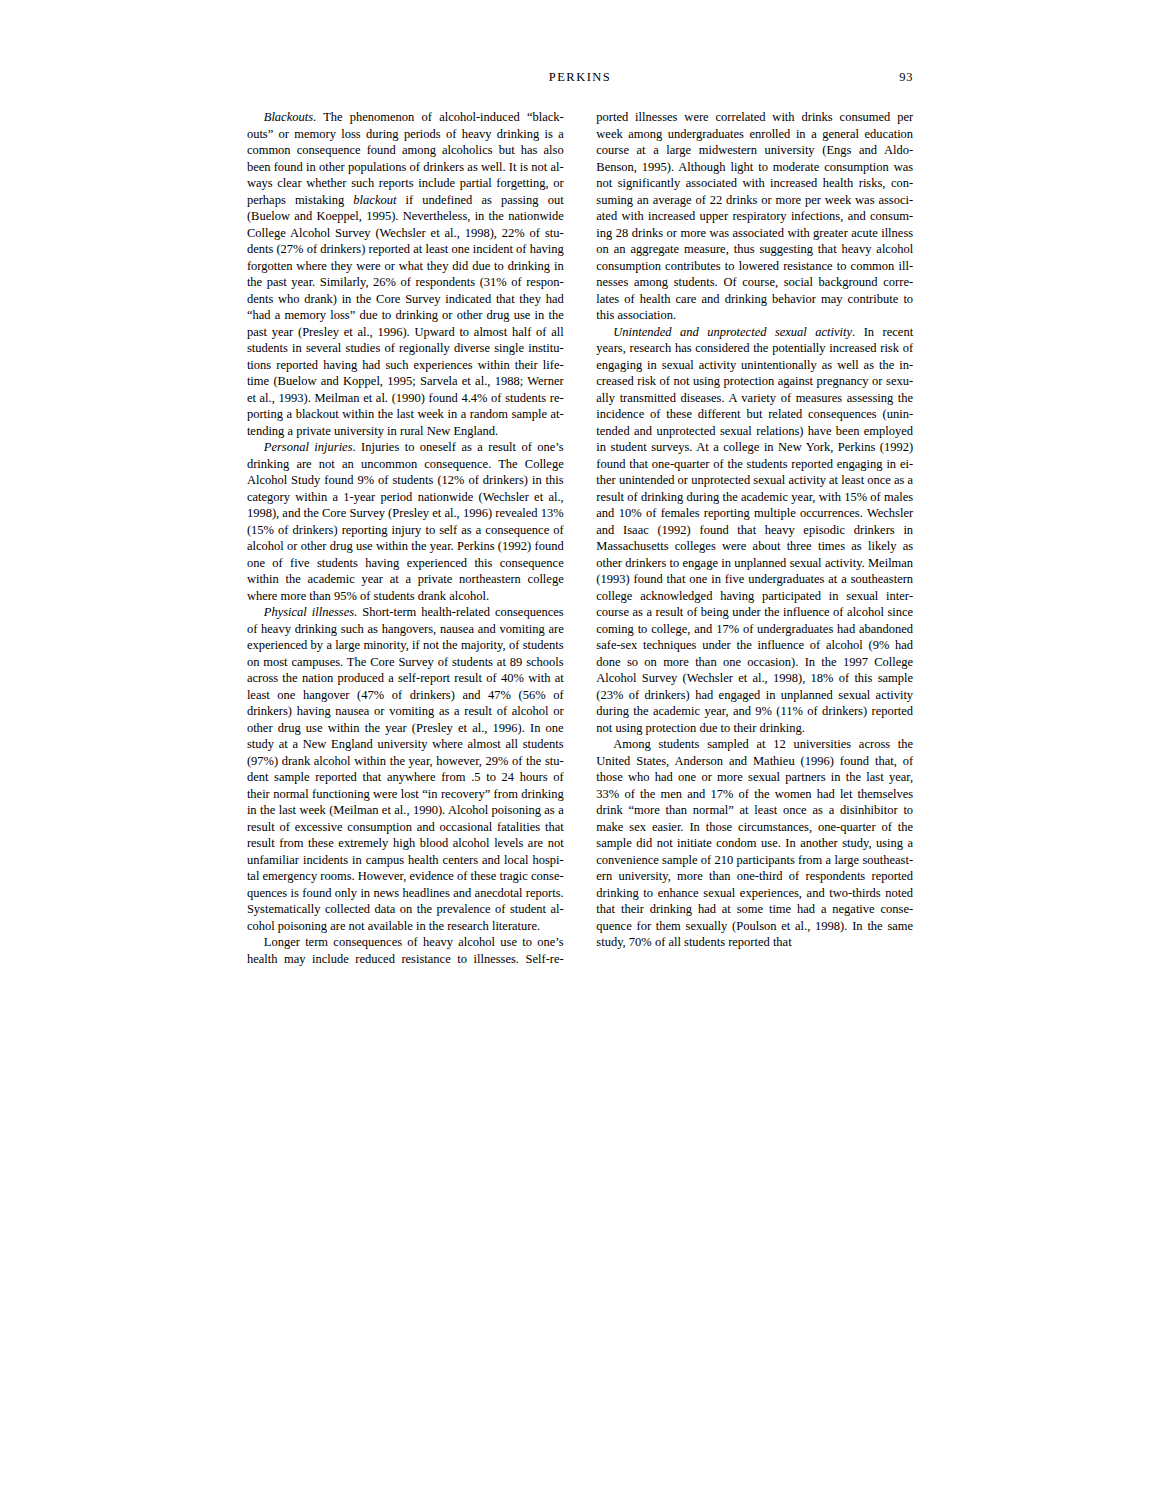PERKINS 93
Blackouts. The phenomenon of alcohol-induced “blackouts” or memory loss during periods of heavy drinking is a common consequence found among alcoholics but has also been found in other populations of drinkers as well. It is not always clear whether such reports include partial forgetting, or perhaps mistaking blackout if undefined as passing out (Buelow and Koeppel, 1995). Nevertheless, in the nationwide College Alcohol Survey (Wechsler et al., 1998), 22% of students (27% of drinkers) reported at least one incident of having forgotten where they were or what they did due to drinking in the past year. Similarly, 26% of respondents (31% of respondents who drank) in the Core Survey indicated that they had “had a memory loss” due to drinking or other drug use in the past year (Presley et al., 1996). Upward to almost half of all students in several studies of regionally diverse single institutions reported having had such experiences within their lifetime (Buelow and Koppel, 1995; Sarvela et al., 1988; Werner et al., 1993). Meilman et al. (1990) found 4.4% of students reporting a blackout within the last week in a random sample attending a private university in rural New England.
Personal injuries. Injuries to oneself as a result of one’s drinking are not an uncommon consequence. The College Alcohol Study found 9% of students (12% of drinkers) in this category within a 1-year period nationwide (Wechsler et al., 1998), and the Core Survey (Presley et al., 1996) revealed 13% (15% of drinkers) reporting injury to self as a consequence of alcohol or other drug use within the year. Perkins (1992) found one of five students having experienced this consequence within the academic year at a private northeastern college where more than 95% of students drank alcohol.
Physical illnesses. Short-term health-related consequences of heavy drinking such as hangovers, nausea and vomiting are experienced by a large minority, if not the majority, of students on most campuses. The Core Survey of students at 89 schools across the nation produced a self-report result of 40% with at least one hangover (47% of drinkers) and 47% (56% of drinkers) having nausea or vomiting as a result of alcohol or other drug use within the year (Presley et al., 1996). In one study at a New England university where almost all students (97%) drank alcohol within the year, however, 29% of the student sample reported that anywhere from .5 to 24 hours of their normal functioning were lost “in recovery” from drinking in the last week (Meilman et al., 1990). Alcohol poisoning as a result of excessive consumption and occasional fatalities that result from these extremely high blood alcohol levels are not unfamiliar incidents in campus health centers and local hospital emergency rooms. However, evidence of these tragic consequences is found only in news headlines and anecdotal reports. Systematically collected data on the prevalence of student alcohol poisoning are not available in the research literature.
Longer term consequences of heavy alcohol use to one’s health may include reduced resistance to illnesses. Self-reported illnesses were correlated with drinks consumed per week among undergraduates enrolled in a general education course at a large midwestern university (Engs and Aldo-Benson, 1995). Although light to moderate consumption was not significantly associated with increased health risks, consuming an average of 22 drinks or more per week was associated with increased upper respiratory infections, and consuming 28 drinks or more was associated with greater acute illness on an aggregate measure, thus suggesting that heavy alcohol consumption contributes to lowered resistance to common illnesses among students. Of course, social background correlates of health care and drinking behavior may contribute to this association.
Unintended and unprotected sexual activity. In recent years, research has considered the potentially increased risk of engaging in sexual activity unintentionally as well as the increased risk of not using protection against pregnancy or sexually transmitted diseases. A variety of measures assessing the incidence of these different but related consequences (unintended and unprotected sexual relations) have been employed in student surveys. At a college in New York, Perkins (1992) found that one-quarter of the students reported engaging in either unintended or unprotected sexual activity at least once as a result of drinking during the academic year, with 15% of males and 10% of females reporting multiple occurrences. Wechsler and Isaac (1992) found that heavy episodic drinkers in Massachusetts colleges were about three times as likely as other drinkers to engage in unplanned sexual activity. Meilman (1993) found that one in five undergraduates at a southeastern college acknowledged having participated in sexual intercourse as a result of being under the influence of alcohol since coming to college, and 17% of undergraduates had abandoned safe-sex techniques under the influence of alcohol (9% had done so on more than one occasion). In the 1997 College Alcohol Survey (Wechsler et al., 1998), 18% of this sample (23% of drinkers) had engaged in unplanned sexual activity during the academic year, and 9% (11% of drinkers) reported not using protection due to their drinking.
Among students sampled at 12 universities across the United States, Anderson and Mathieu (1996) found that, of those who had one or more sexual partners in the last year, 33% of the men and 17% of the women had let themselves drink “more than normal” at least once as a disinhibitor to make sex easier. In those circumstances, one-quarter of the sample did not initiate condom use. In another study, using a convenience sample of 210 participants from a large southeastern university, more than one-third of respondents reported drinking to enhance sexual experiences, and two-thirds noted that their drinking had at some time had a negative consequence for them sexually (Poulson et al., 1998). In the same study, 70% of all students reported that